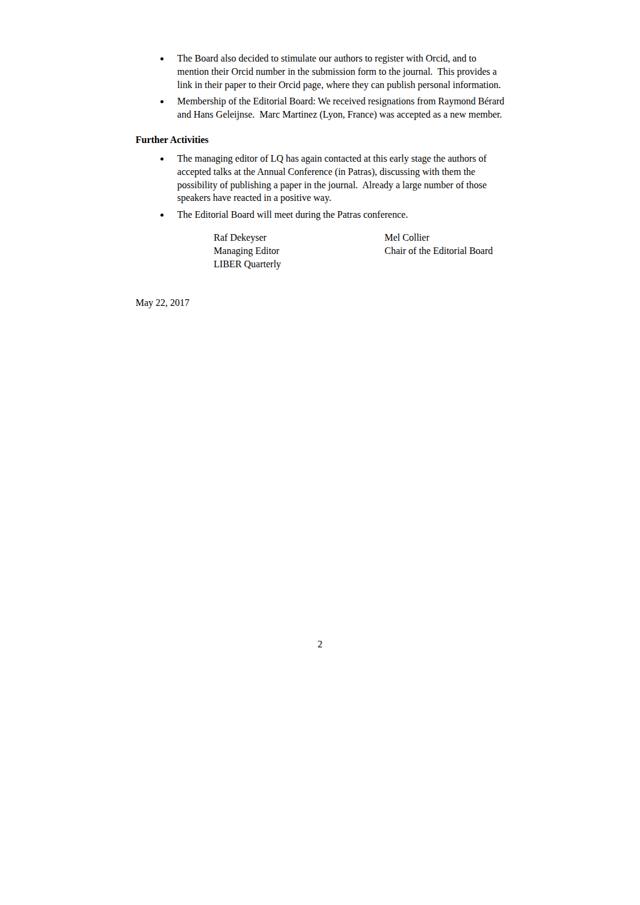The Board also decided to stimulate our authors to register with Orcid, and to mention their Orcid number in the submission form to the journal. This provides a link in their paper to their Orcid page, where they can publish personal information.
Membership of the Editorial Board: We received resignations from Raymond Bérard and Hans Geleijnse. Marc Martinez (Lyon, France) was accepted as a new member.
Further Activities
The managing editor of LQ has again contacted at this early stage the authors of accepted talks at the Annual Conference (in Patras), discussing with them the possibility of publishing a paper in the journal. Already a large number of those speakers have reacted in a positive way.
The Editorial Board will meet during the Patras conference.
| Raf Dekeyser | Mel Collier |
| Managing Editor | Chair of the Editorial Board |
| LIBER Quarterly | |
May 22, 2017
2